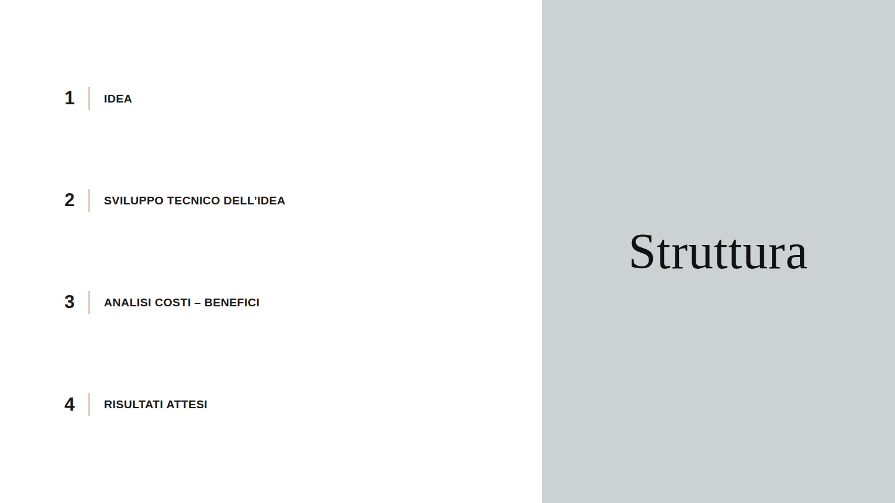1 IDEA
2 SVILUPPO TECNICO DELL’IDEA
3 ANALISI COSTI – BENEFICI
4 RISULTATI ATTESI
Struttura